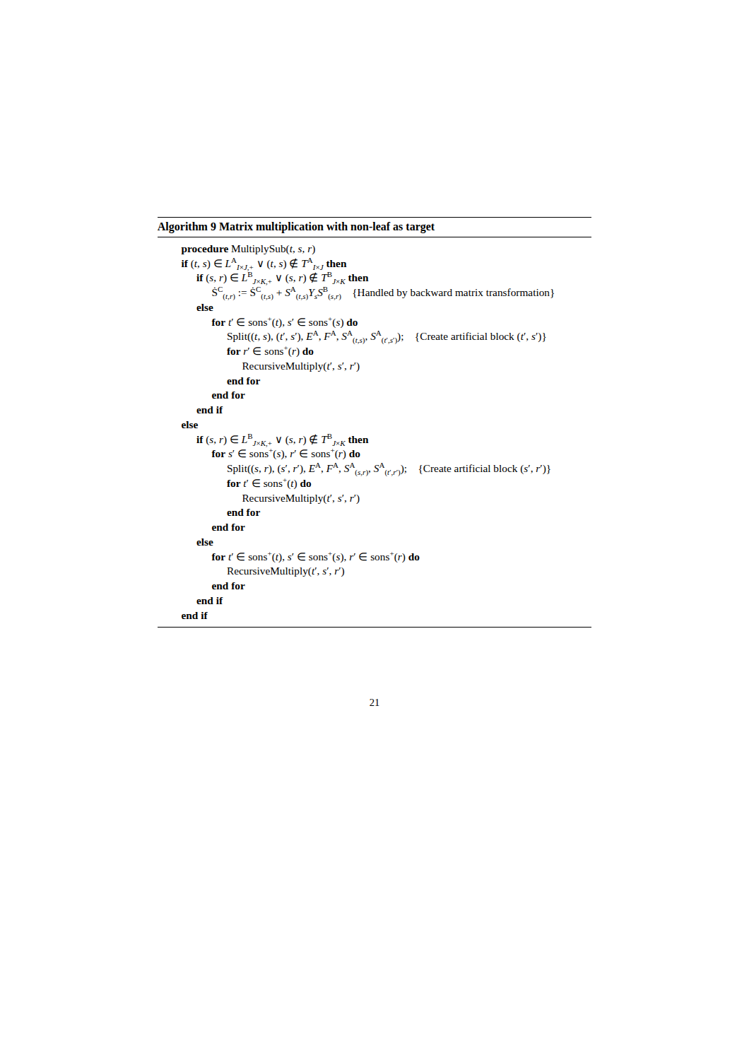Algorithm 9 Matrix multiplication with non-leaf as target
procedure MultiplySub(t, s, r)
if (t, s) ∈ LAI×J,+ ∨ (t, s) ∉ TAI×J then
if (s, r) ∈ LBJ×K,+ ∨ (s, r) ∉ TBJ×K then
ṠC(t,r) := ṠC(t,s) + SA(t,s)YsSB(s,r) {Handled by backward matrix transformation}
else
for t′ ∈ sons+(t), s′ ∈ sons+(s) do
Split((t, s), (t′, s′), EA, FA, SA(t,s), SA(t′,s′)); {Create artificial block (t′, s′)}
for r′ ∈ sons+(r) do
RecursiveMultiply(t′, s′, r′)
end for
end for
end if
else
if (s, r) ∈ LBJ×K,+ ∨ (s, r) ∉ TBJ×K then
for s′ ∈ sons+(s), r′ ∈ sons+(r) do
Split((s, r), (s′, r′), EA, FA, SA(s,r), SA(t′,r′)); {Create artificial block (s′, r′)}
for t′ ∈ sons+(t) do
RecursiveMultiply(t′, s′, r′)
end for
end for
else
for t′ ∈ sons+(t), s′ ∈ sons+(s), r′ ∈ sons+(r) do
RecursiveMultiply(t′, s′, r′)
end for
end if
end if
21